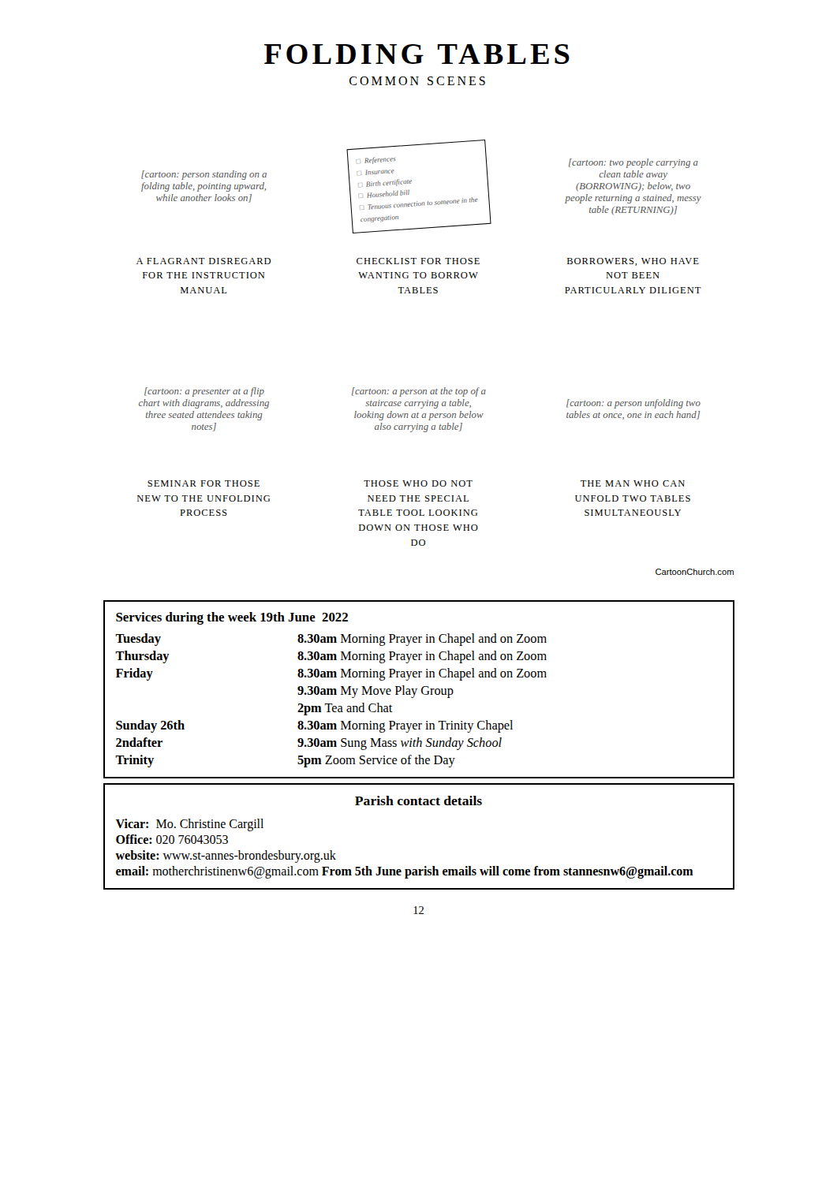FOLDING TABLES
COMMON SCENES
[cartoon: person standing on a folding table, pointing upward, while another looks on]
A flagrant disregard for the instruction manual
References
Insurance
Birth certificate
Household bill
Tenuous connection to someone in the congregation
Checklist for those wanting to borrow tables
[cartoon: two people carrying a clean table away (BORROWING); below, two people returning a stained, messy table (RETURNING)]
Borrowers, who have not been particularly diligent
[cartoon: a presenter at a flip chart with diagrams, addressing three seated attendees taking notes]
Seminar for those new to the unfolding process
[cartoon: a person at the top of a staircase carrying a table, looking down at a person below also carrying a table]
Those who do not need the special table tool looking down on those who do
[cartoon: a person unfolding two tables at once, one in each hand]
The man who can unfold two tables simultaneously
CartoonChurch.com
Services during the week 19th June 2022
| Tuesday | 8.30am Morning Prayer in Chapel and on Zoom |
| Thursday | 8.30am Morning Prayer in Chapel and on Zoom |
| Friday | 8.30am Morning Prayer in Chapel and on Zoom |
| | 9.30am My Move Play Group |
| | 2pm Tea and Chat |
| Sunday 26th | 8.30am Morning Prayer in Trinity Chapel |
| 2ndafter | 9.30am Sung Mass with Sunday School |
| Trinity | 5pm Zoom Service of the Day |
Parish contact details
Vicar: Mo. Christine Cargill
Office: 020 76043053
website: www.st-annes-brondesbury.org.uk
email: motherchristinenw6@gmail.com From 5th June parish emails will come from stannesnw6@gmail.com
12